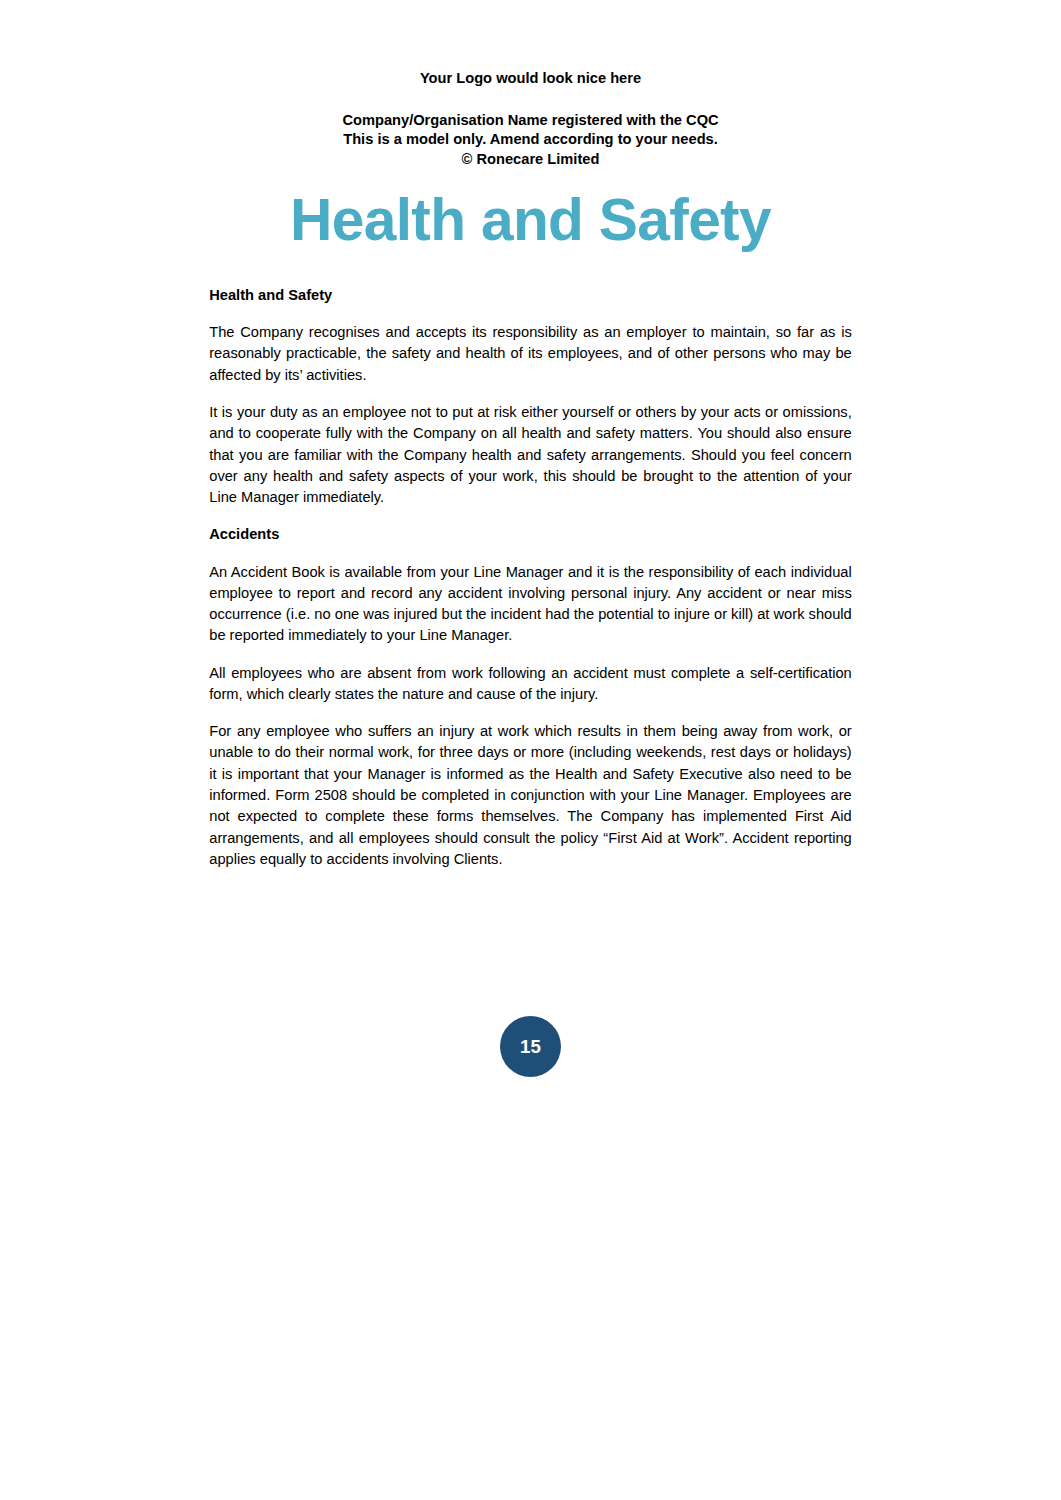Your Logo would look nice here
Company/Organisation Name registered with the CQC
This is a model only. Amend according to your needs.
© Ronecare Limited
Health and Safety
Health and Safety
The Company recognises and accepts its responsibility as an employer to maintain, so far as is reasonably practicable, the safety and health of its employees, and of other persons who may be affected by its’ activities.
It is your duty as an employee not to put at risk either yourself or others by your acts or omissions, and to cooperate fully with the Company on all health and safety matters. You should also ensure that you are familiar with the Company health and safety arrangements. Should you feel concern over any health and safety aspects of your work, this should be brought to the attention of your Line Manager immediately.
Accidents
An Accident Book is available from your Line Manager and it is the responsibility of each individual employee to report and record any accident involving personal injury. Any accident or near miss occurrence (i.e. no one was injured but the incident had the potential to injure or kill) at work should be reported immediately to your Line Manager.
All employees who are absent from work following an accident must complete a self-certification form, which clearly states the nature and cause of the injury.
For any employee who suffers an injury at work which results in them being away from work, or unable to do their normal work, for three days or more (including weekends, rest days or holidays) it is important that your Manager is informed as the Health and Safety Executive also need to be informed. Form 2508 should be completed in conjunction with your Line Manager. Employees are not expected to complete these forms themselves. The Company has implemented First Aid arrangements, and all employees should consult the policy “First Aid at Work”. Accident reporting applies equally to accidents involving Clients.
15